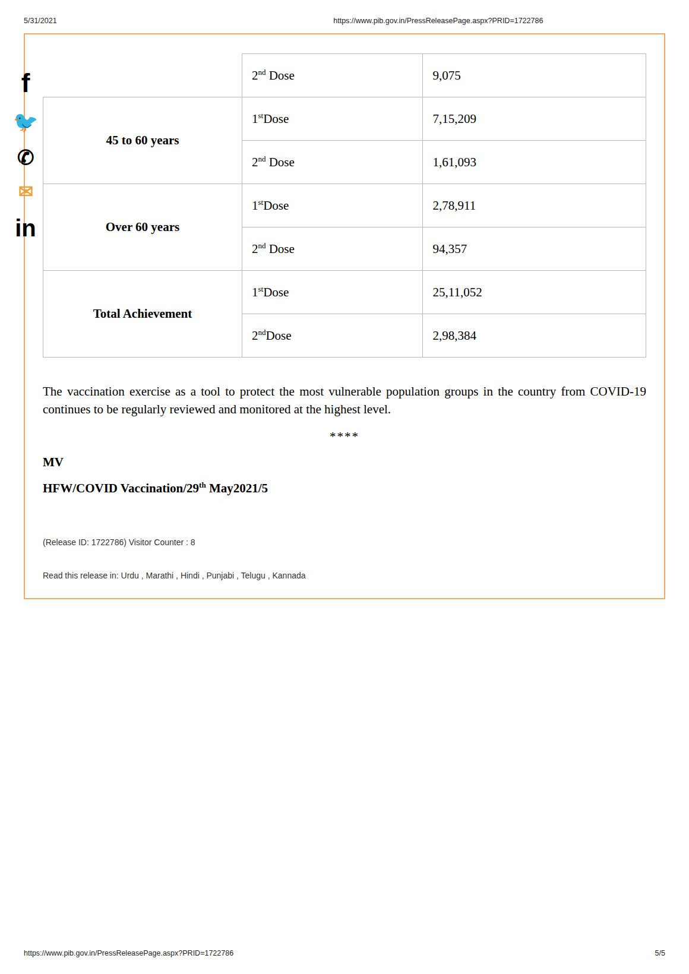5/31/2021
https://www.pib.gov.in/PressReleasePage.aspx?PRID=1722786
f 🐦 ✆ ✉ in
| | 2 nd Dose | 9,075 |
| 45 to 60 years | 1 st Dose | 7,15,209 |
| 2 nd Dose | 1,61,093 |
| Over 60 years | 1 st Dose | 2,78,911 |
| 2 nd Dose | 94,357 |
| Total Achievement | 1 st Dose | 25,11,052 |
| 2 nd Dose | 2,98,384 |
The vaccination exercise as a tool to protect the most vulnerable population groups in the country from COVID-19 continues to be regularly reviewed and monitored at the highest level.
****
MV
HFW/COVID Vaccination/29th May2021/5
(Release ID: 1722786) Visitor Counter : 8
Read this release in: Urdu , Marathi , Hindi , Punjabi , Telugu , Kannada
https://www.pib.gov.in/PressReleasePage.aspx?PRID=1722786
5/5